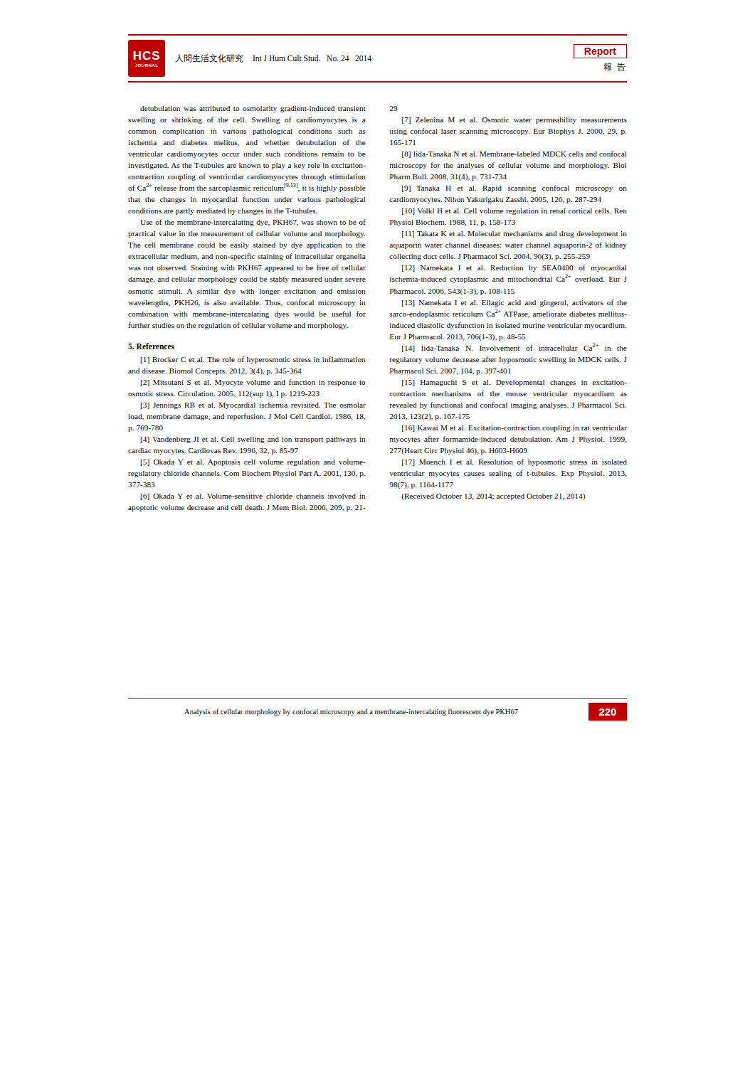HCS
JOURNAL
人間生活文化研究 Int J Hum Cult Stud. No. 24 2014
Report
報 告
detubulation was attributed to osmolarity gradient-induced transient swelling or shrinking of the cell. Swelling of cardiomyocytes is a common complication in various pathological conditions such as ischemia and diabetes melitus, and whether detubulation of the ventricular cardiomyocytes occur under such conditions remain to be investigated. As the T-tubules are known to play a key role in excitation-contraction coupling of ventricular cardiomyocytes through stimulation of Ca2+ release from the sarcoplasmic reticulum[9,13], it is highly possible that the changes in myocardial function under various pathological conditions are partly mediated by changes in the T-tubules.
Use of the membrane-intercalating dye, PKH67, was shown to be of practical value in the measurement of cellular volume and morphology. The cell membrane could be easily stained by dye application to the extracellular medium, and non-specific staining of intracellular organella was not observed. Staining with PKH67 appeared to be free of cellular damage, and cellular morphology could be stably measured under severe osmotic stimuli. A similar dye with longer excitation and emission wavelengths, PKH26, is also available. Thus, confocal microscopy in combination with membrane-intercalating dyes would be useful for further studies on the regulation of cellular volume and morphology.
5. References
[1] Brocker C et al. The role of hyperosmotic stress in inflammation and disease. Biomol Concepts. 2012, 3(4), p. 345-364
[2] Mitsutani S et al. Myocyte volume and function in response to osmotic stress. Circulation. 2005, 112(sup 1), I p. 1219-223
[3] Jennings RB et al. Myocardial ischemia revisited. The osmolar load, membrane damage, and reperfusion. J Mol Cell Cardiol. 1986, 18, p. 769-780
[4] Vandenberg JI et al. Cell swelling and ion transport pathways in cardiac myocytes. Cardiovas Rev. 1996, 32, p. 85-97
[5] Okada Y et al. Apoptosis cell volume regulation and volume-regulatory chloride channels. Com Biochem Physiol Part A. 2001, 130, p. 377-383
[6] Okada Y et al. Volume-sensitive chloride channels involved in apoptotic volume decrease and cell death. J Mem Biol. 2006, 209, p. 21-29
[7] Zelenina M et al. Osmotic water permeability measurements using confocal laser scanning microscopy. Eur Biophys J. 2000, 29, p. 165-171
[8] Iida-Tanaka N et al. Membrane-labeled MDCK cells and confocal microscopy for the analyses of cellular volume and morphology. Biol Pharm Bull. 2008, 31(4), p. 731-734
[9] Tanaka H et al. Rapid scanning confocal microscopy on cardiomyocytes. Nihon Yakurigaku Zasshi. 2005, 126, p. 287-294
[10] Volkl H et al. Cell volume regulation in renal cortical cells. Ren Physiol Biochem. 1988, 11, p. 158-173
[11] Takata K et al. Molecular mechanisms and drug development in aquaporin water channel diseases: water channel aquaporin-2 of kidney collecting duct cells. J Pharmacol Sci. 2004, 96(3), p. 255-259
[12] Namekata I et al. Reduction by SEA0400 of myocardial ischemia-induced cytoplasmic and mitochondrial Ca2+ overload. Eur J Pharmacol. 2006, 543(1-3), p. 108-115
[13] Namekata I et al. Ellagic acid and gingerol, activators of the sarco-endoplasmic reticulum Ca2+ ATPase, ameliorate diabetes mellitus-induced diastolic dysfunction in isolated murine ventricular myocardium. Eur J Pharmacol. 2013, 706(1-3), p. 48-55
[14] Iida-Tanaka N. Involvement of intracellular Ca2+ in the regulatory volume decrease after hyposmotic swelling in MDCK cells. J Pharmacol Sci. 2007, 104, p. 397-401
[15] Hamaguchi S et al. Developmental changes in excitation-contraction mechanisms of the mouse ventricular myocardium as revealed by functional and confocal imaging analyses. J Pharmacol Sci. 2013, 123(2), p. 167-175
[16] Kawai M et al. Excitation-contraction coupling in rat ventricular myocytes after formamide-induced detubulation. Am J Physiol. 1999, 277(Heart Circ Physiol 46), p. H603-H609
[17] Moench I et al. Resolution of hyposmotic stress in isolated ventricular myocytes causes sealing of t-tubules. Exp Physiol. 2013, 98(7), p. 1164-1177
(Received October 13, 2014; accepted October 21, 2014)
Analysis of cellular morphology by confocal microscopy and a membrane-intercalating fluorescent dye PKH67
220